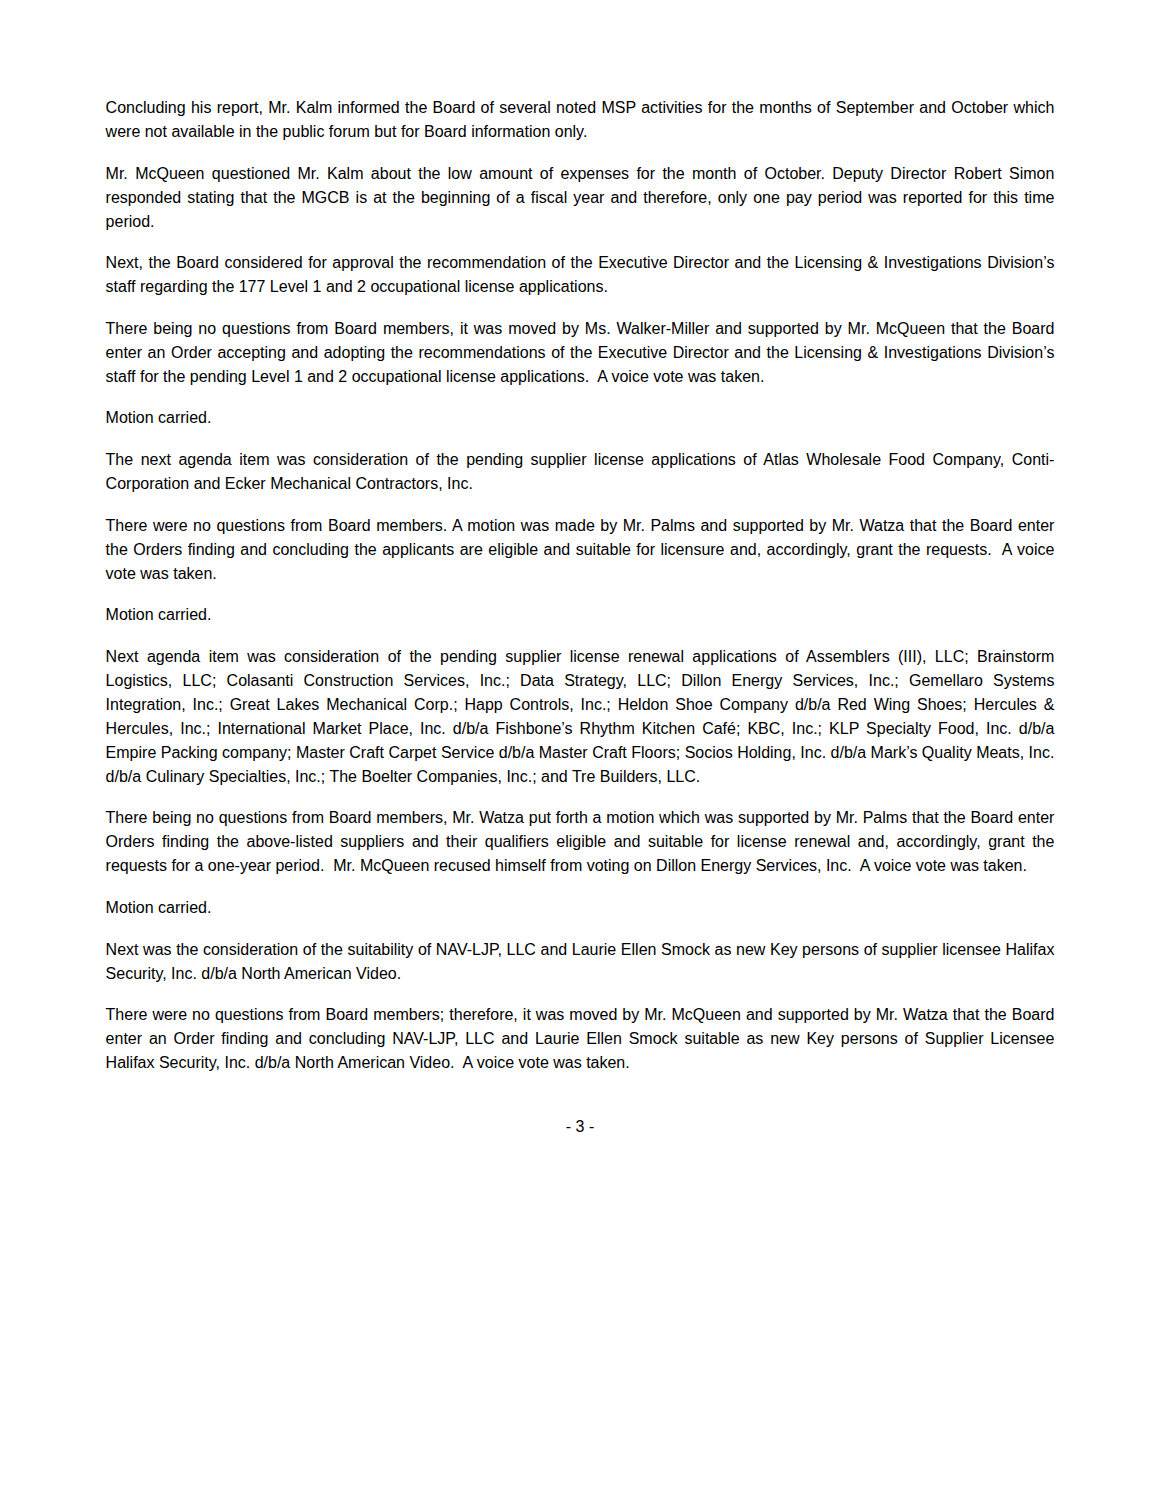Concluding his report, Mr. Kalm informed the Board of several noted MSP activities for the months of September and October which were not available in the public forum but for Board information only.
Mr. McQueen questioned Mr. Kalm about the low amount of expenses for the month of October. Deputy Director Robert Simon responded stating that the MGCB is at the beginning of a fiscal year and therefore, only one pay period was reported for this time period.
Next, the Board considered for approval the recommendation of the Executive Director and the Licensing & Investigations Division’s staff regarding the 177 Level 1 and 2 occupational license applications.
There being no questions from Board members, it was moved by Ms. Walker-Miller and supported by Mr. McQueen that the Board enter an Order accepting and adopting the recommendations of the Executive Director and the Licensing & Investigations Division’s staff for the pending Level 1 and 2 occupational license applications. A voice vote was taken.
Motion carried.
The next agenda item was consideration of the pending supplier license applications of Atlas Wholesale Food Company, Conti-Corporation and Ecker Mechanical Contractors, Inc.
There were no questions from Board members. A motion was made by Mr. Palms and supported by Mr. Watza that the Board enter the Orders finding and concluding the applicants are eligible and suitable for licensure and, accordingly, grant the requests. A voice vote was taken.
Motion carried.
Next agenda item was consideration of the pending supplier license renewal applications of Assemblers (III), LLC; Brainstorm Logistics, LLC; Colasanti Construction Services, Inc.; Data Strategy, LLC; Dillon Energy Services, Inc.; Gemellaro Systems Integration, Inc.; Great Lakes Mechanical Corp.; Happ Controls, Inc.; Heldon Shoe Company d/b/a Red Wing Shoes; Hercules & Hercules, Inc.; International Market Place, Inc. d/b/a Fishbone’s Rhythm Kitchen Café; KBC, Inc.; KLP Specialty Food, Inc. d/b/a Empire Packing company; Master Craft Carpet Service d/b/a Master Craft Floors; Socios Holding, Inc. d/b/a Mark’s Quality Meats, Inc. d/b/a Culinary Specialties, Inc.; The Boelter Companies, Inc.; and Tre Builders, LLC.
There being no questions from Board members, Mr. Watza put forth a motion which was supported by Mr. Palms that the Board enter Orders finding the above-listed suppliers and their qualifiers eligible and suitable for license renewal and, accordingly, grant the requests for a one-year period. Mr. McQueen recused himself from voting on Dillon Energy Services, Inc. A voice vote was taken.
Motion carried.
Next was the consideration of the suitability of NAV-LJP, LLC and Laurie Ellen Smock as new Key persons of supplier licensee Halifax Security, Inc. d/b/a North American Video.
There were no questions from Board members; therefore, it was moved by Mr. McQueen and supported by Mr. Watza that the Board enter an Order finding and concluding NAV-LJP, LLC and Laurie Ellen Smock suitable as new Key persons of Supplier Licensee Halifax Security, Inc. d/b/a North American Video. A voice vote was taken.
- 3 -